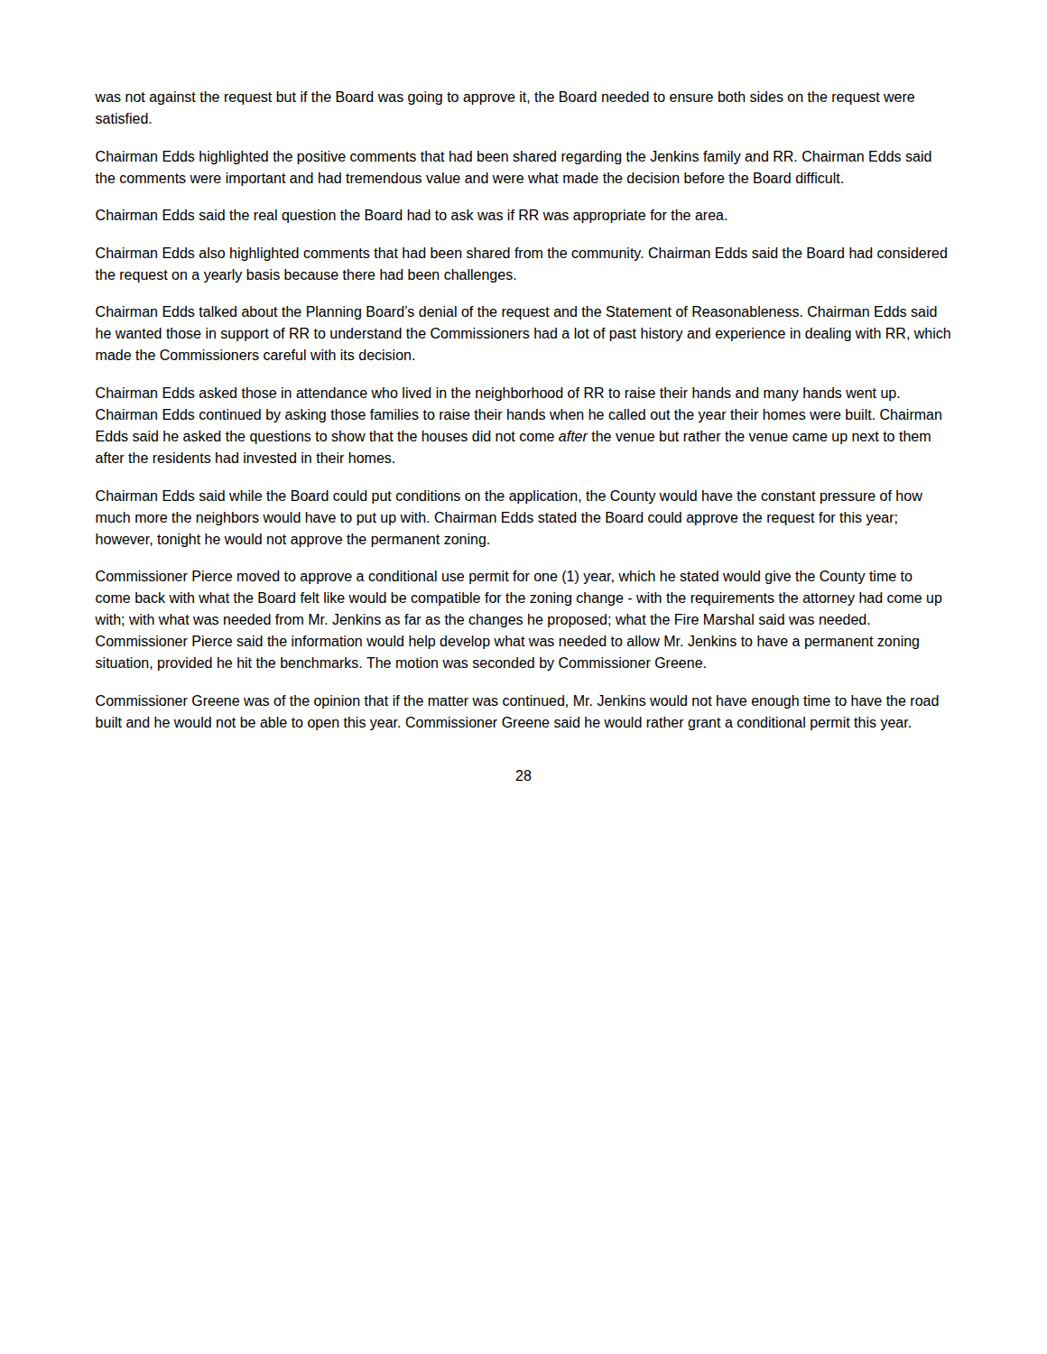was not against the request but if the Board was going to approve it, the Board needed to ensure both sides on the request were satisfied.
Chairman Edds highlighted the positive comments that had been shared regarding the Jenkins family and RR. Chairman Edds said the comments were important and had tremendous value and were what made the decision before the Board difficult.
Chairman Edds said the real question the Board had to ask was if RR was appropriate for the area.
Chairman Edds also highlighted comments that had been shared from the community. Chairman Edds said the Board had considered the request on a yearly basis because there had been challenges.
Chairman Edds talked about the Planning Board’s denial of the request and the Statement of Reasonableness. Chairman Edds said he wanted those in support of RR to understand the Commissioners had a lot of past history and experience in dealing with RR, which made the Commissioners careful with its decision.
Chairman Edds asked those in attendance who lived in the neighborhood of RR to raise their hands and many hands went up. Chairman Edds continued by asking those families to raise their hands when he called out the year their homes were built. Chairman Edds said he asked the questions to show that the houses did not come after the venue but rather the venue came up next to them after the residents had invested in their homes.
Chairman Edds said while the Board could put conditions on the application, the County would have the constant pressure of how much more the neighbors would have to put up with. Chairman Edds stated the Board could approve the request for this year; however, tonight he would not approve the permanent zoning.
Commissioner Pierce moved to approve a conditional use permit for one (1) year, which he stated would give the County time to come back with what the Board felt like would be compatible for the zoning change - with the requirements the attorney had come up with; with what was needed from Mr. Jenkins as far as the changes he proposed; what the Fire Marshal said was needed. Commissioner Pierce said the information would help develop what was needed to allow Mr. Jenkins to have a permanent zoning situation, provided he hit the benchmarks. The motion was seconded by Commissioner Greene.
Commissioner Greene was of the opinion that if the matter was continued, Mr. Jenkins would not have enough time to have the road built and he would not be able to open this year. Commissioner Greene said he would rather grant a conditional permit this year.
28